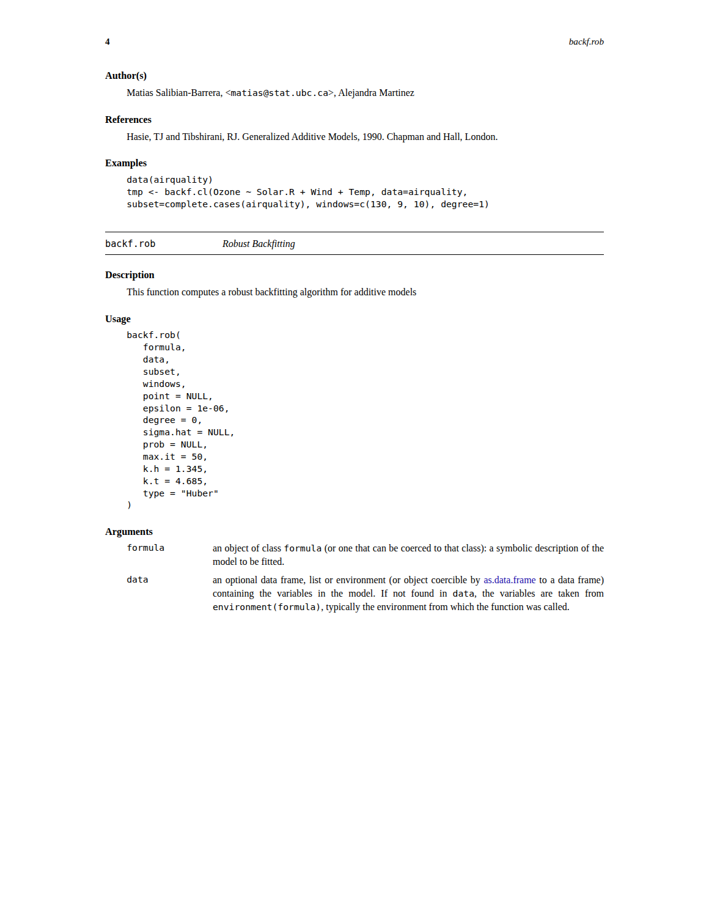4 backf.rob
Author(s)
Matias Salibian-Barrera, <matias@stat.ubc.ca>, Alejandra Martinez
References
Hasie, TJ and Tibshirani, RJ. Generalized Additive Models, 1990. Chapman and Hall, London.
Examples
data(airquality)
tmp <- backf.cl(Ozone ~ Solar.R + Wind + Temp, data=airquality,
subset=complete.cases(airquality), windows=c(130, 9, 10), degree=1)
backf.rob Robust Backfitting
Description
This function computes a robust backfitting algorithm for additive models
Usage
backf.rob(
   formula,
   data,
   subset,
   windows,
   point = NULL,
   epsilon = 1e-06,
   degree = 0,
   sigma.hat = NULL,
   prob = NULL,
   max.it = 50,
   k.h = 1.345,
   k.t = 4.685,
   type = "Huber"
)
Arguments
formula
an object of class formula (or one that can be coerced to that class): a symbolic description of the model to be fitted.
data
an optional data frame, list or environment (or object coercible by as.data.frame to a data frame) containing the variables in the model. If not found in data, the variables are taken from environment(formula), typically the environment from which the function was called.